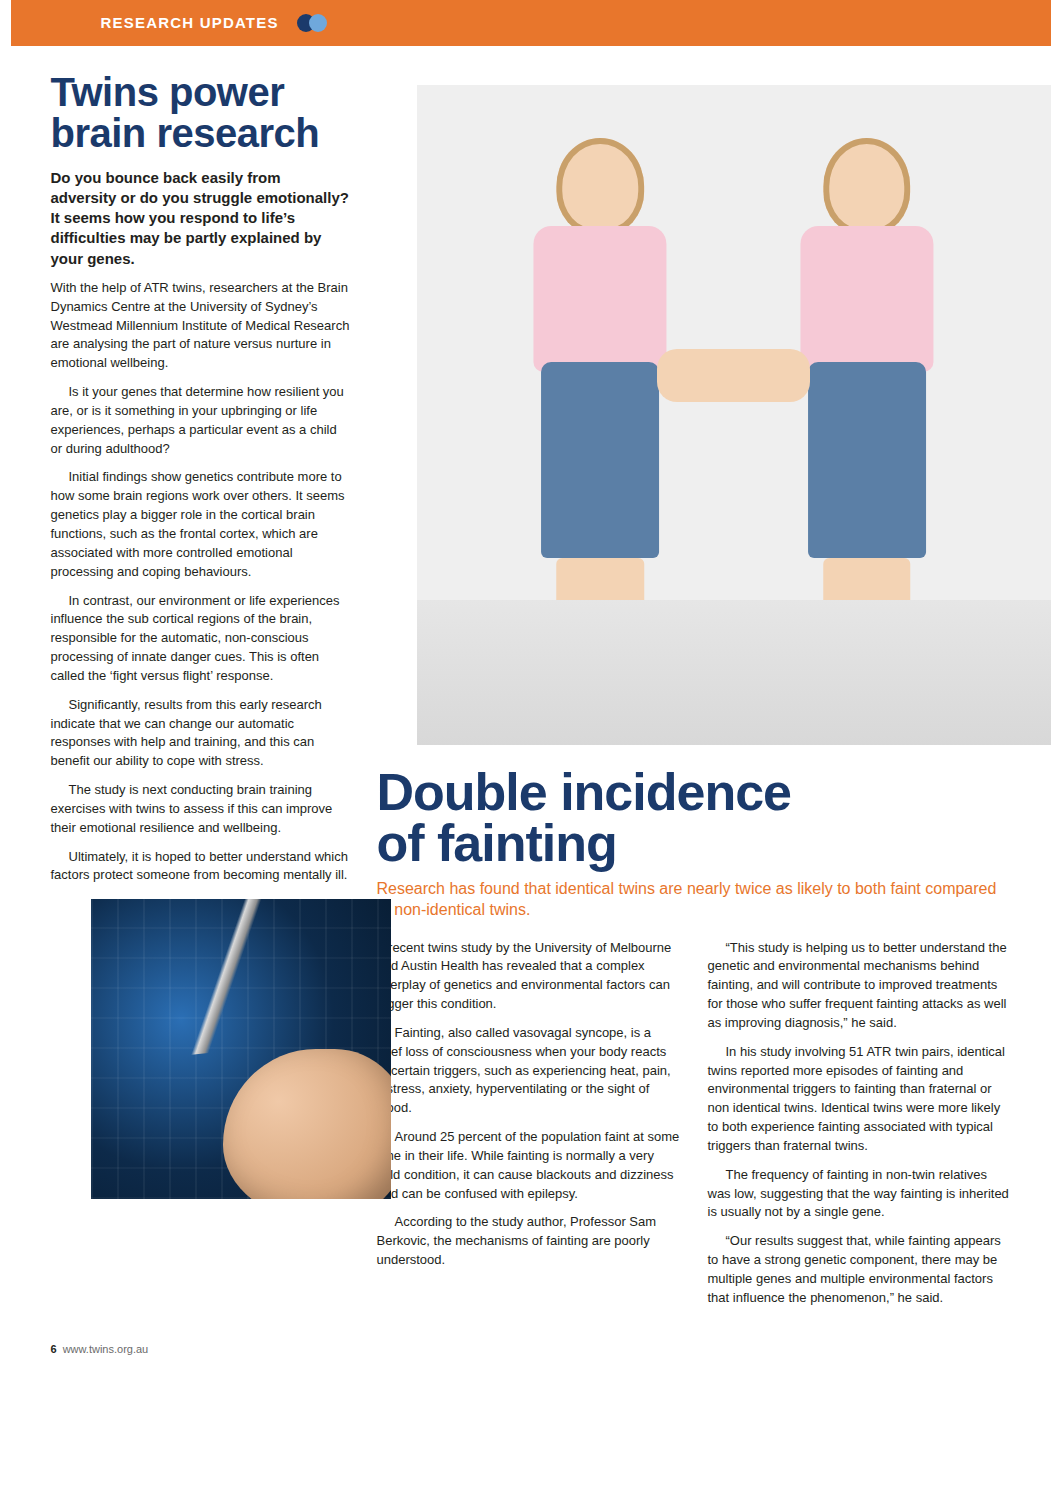Research updates
Twins power brain research
Do you bounce back easily from adversity or do you struggle emotionally? It seems how you respond to life’s difficulties may be partly explained by your genes.
With the help of ATR twins, researchers at the Brain Dynamics Centre at the University of Sydney’s Westmead Millennium Institute of Medical Research are analysing the part of nature versus nurture in emotional wellbeing.
Is it your genes that determine how resilient you are, or is it something in your upbringing or life experiences, perhaps a particular event as a child or during adulthood?
Initial findings show genetics contribute more to how some brain regions work over others. It seems genetics play a bigger role in the cortical brain functions, such as the frontal cortex, which are associated with more controlled emotional processing and coping behaviours.
In contrast, our environment or life experiences influence the sub cortical regions of the brain, responsible for the automatic, non-conscious processing of innate danger cues. This is often called the ‘fight versus flight’ response.
Significantly, results from this early research indicate that we can change our automatic responses with help and training, and this can benefit our ability to cope with stress.
The study is next conducting brain training exercises with twins to assess if this can improve their emotional resilience and wellbeing.
Ultimately, it is hoped to better understand which factors protect someone from becoming mentally ill.
Double incidence
of fainting
Research has found that identical twins are nearly twice as likely to both faint compared to non-identical twins.
A recent twins study by the University of Melbourne and Austin Health has revealed that a complex interplay of genetics and environmental factors can trigger this condition.
Fainting, also called vasovagal syncope, is a brief loss of consciousness when your body reacts to certain triggers, such as experiencing heat, pain, distress, anxiety, hyperventilating or the sight of blood.
Around 25 percent of the population faint at some time in their life. While fainting is normally a very mild condition, it can cause blackouts and dizziness and can be confused with epilepsy.
According to the study author, Professor Sam Berkovic, the mechanisms of fainting are poorly understood.
“This study is helping us to better understand the genetic and environmental mechanisms behind fainting, and will contribute to improved treatments for those who suffer frequent fainting attacks as well as improving diagnosis,” he said.
In his study involving 51 ATR twin pairs, identical twins reported more episodes of fainting and environmental triggers to fainting than fraternal or non identical twins. Identical twins were more likely to both experience fainting associated with typical triggers than fraternal twins.
The frequency of fainting in non-twin relatives was low, suggesting that the way fainting is inherited is usually not by a single gene.
“Our results suggest that, while fainting appears to have a strong genetic component, there may be multiple genes and multiple environmental factors that influence the phenomenon,” he said.
6 www.twins.org.au